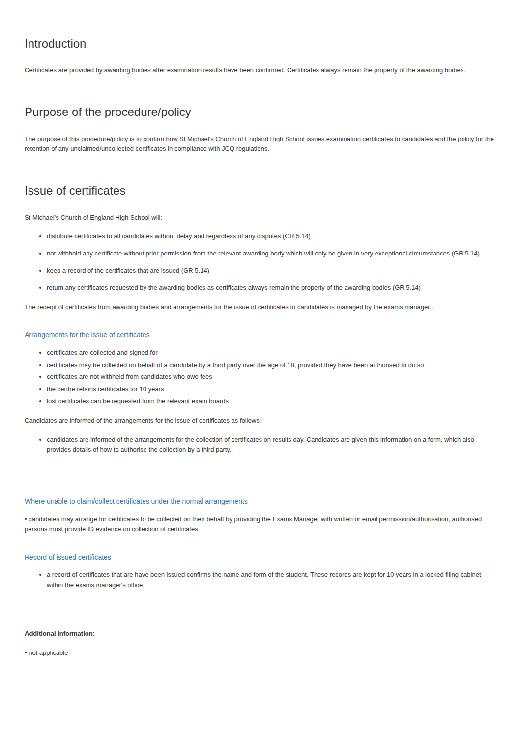Introduction
Certificates are provided by awarding bodies after examination results have been confirmed. Certificates always remain the property of the awarding bodies.
Purpose of the procedure/policy
The purpose of this procedure/policy is to confirm how St Michael's Church of England High School issues examination certificates to candidates and the policy for the retention of any unclaimed/uncollected certificates in compliance with JCQ regulations.
Issue of certificates
St Michael's Church of England High School will:
distribute certificates to all candidates without delay and regardless of any disputes (GR 5.14)
not withhold any certificate without prior permission from the relevant awarding body which will only be given in very exceptional circumstances (GR 5.14)
keep a record of the certificates that are issued (GR 5.14)
return any certificates requested by the awarding bodies as certificates always remain the property of the awarding bodies (GR 5.14)
The receipt of certificates from awarding bodies and arrangements for the issue of certificates to candidates is managed by the exams manager..
Arrangements for the issue of certificates
certificates are collected and signed for
certificates may be collected on behalf of a candidate by a third party over the age of 18, provided they have been authorised to do so
certificates are not withheld from candidates who owe fees
the centre retains certificates for 10 years
lost certificates can be requested from the relevant exam boards
Candidates are informed of the arrangements for the issue of certificates as follows:
candidates are informed of the arrangements for the collection of certificates on results day. Candidates are given this information on a form, which also provides details of how to authorise the collection by a third party.
Where unable to claim/collect certificates under the normal arrangements
• candidates may arrange for certificates to be collected on their behalf by providing the Exams Manager with written or email permission/authorisation; authorised persons must provide ID evidence on collection of certificates
Record of issued certificates
a record of certificates that are have been issued confirms the name and form of the student. These records are kept for 10 years in a locked filing cabinet within the exams manager's office.
Additional information:
• not applicable